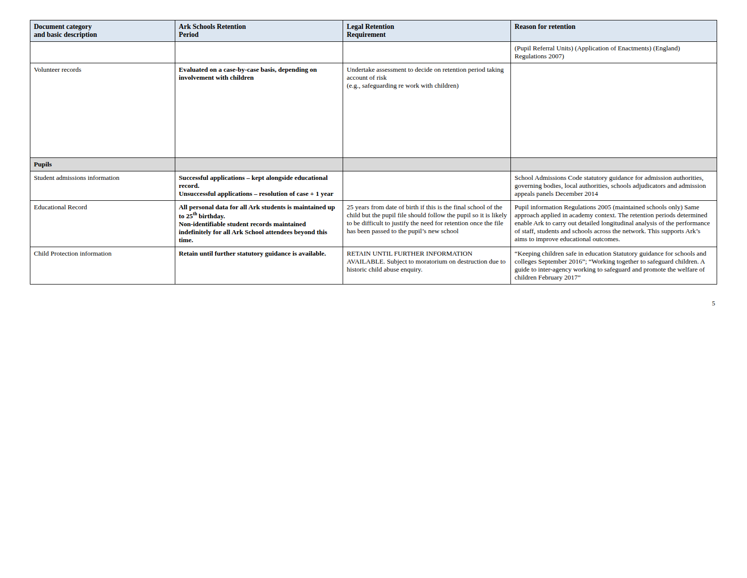| Document category and basic description | Ark Schools Retention Period | Legal Retention Requirement | Reason for retention |
| --- | --- | --- | --- |
| | | | (Pupil Referral Units) (Application of Enactments) (England) Regulations 2007) |
| Volunteer records | Evaluated on a case-by-case basis, depending on involvement with children | Undertake assessment to decide on retention period taking account of risk (e.g., safeguarding re work with children) | |
| Pupils | | | |
| Student admissions information | Successful applications – kept alongside educational record. Unsuccessful applications – resolution of case + 1 year | | School Admissions Code statutory guidance for admission authorities, governing bodies, local authorities, schools adjudicators and admission appeals panels December 2014 |
| Educational Record | All personal data for all Ark students is maintained up to 25 th birthday. Non-identifiable student records maintained indefinitely for all Ark School attendees beyond this time. | 25 years from date of birth if this is the final school of the child but the pupil file should follow the pupil so it is likely to be difficult to justify the need for retention once the file has been passed to the pupil’s new school | Pupil information Regulations 2005 (maintained schools only) Same approach applied in academy context. The retention periods determined enable Ark to carry out detailed longitudinal analysis of the performance of staff, students and schools across the network. This supports Ark’s aims to improve educational outcomes. |
| Child Protection information | Retain until further statutory guidance is available. | RETAIN UNTIL FURTHER INFORMATION AVAILABLE. Subject to moratorium on destruction due to historic child abuse enquiry. | “Keeping children safe in education Statutory guidance for schools and colleges September 2016”; “Working together to safeguard children. A guide to inter-agency working to safeguard and promote the welfare of children February 2017” |
5